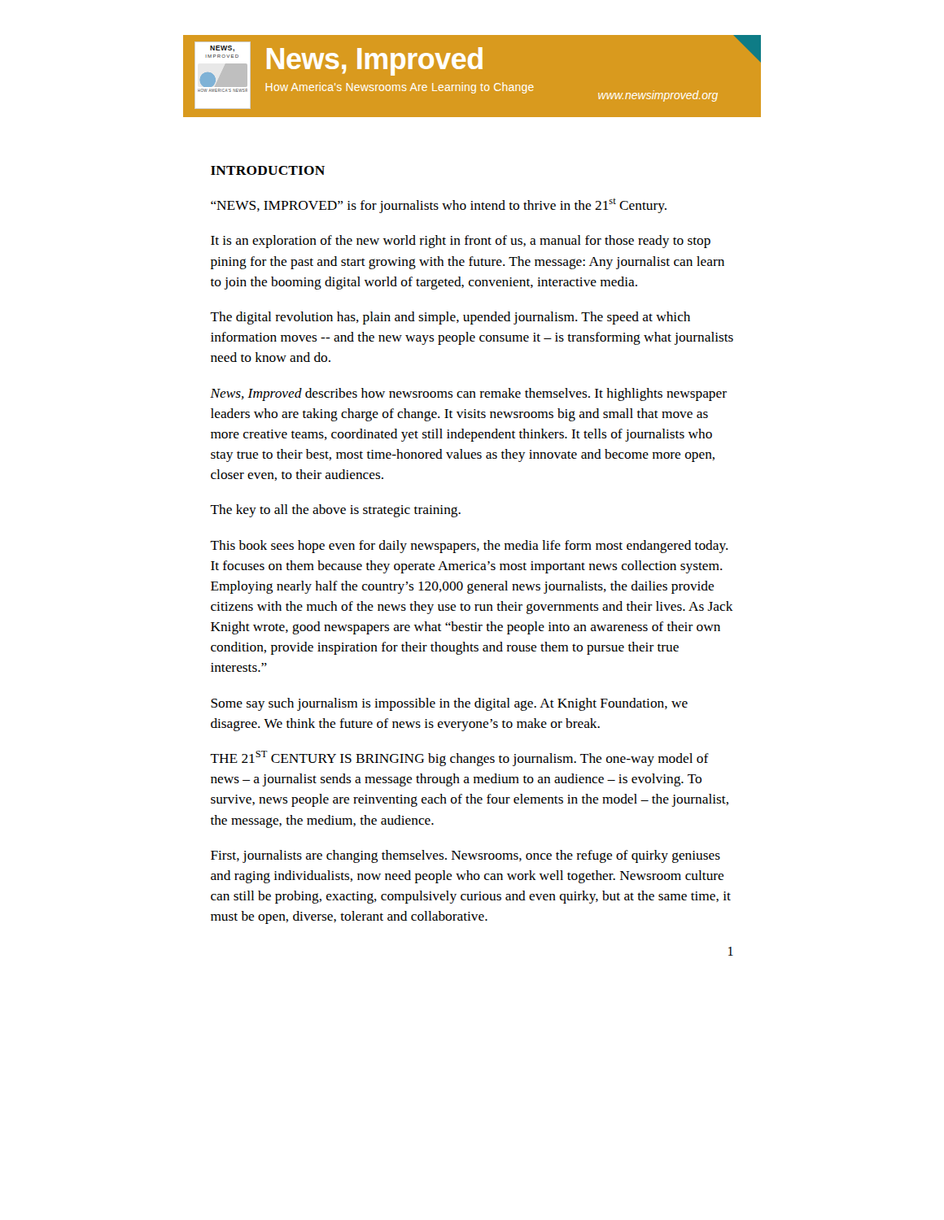NEWS,
IMPROVED
HOW AMERICA'S NEWSROOMS ARE LEARNING TO CHANGE
News, Improved
How America's Newsrooms Are Learning to Change
www.newsimproved.org
INTRODUCTION
“NEWS, IMPROVED” is for journalists who intend to thrive in the 21st Century.
It is an exploration of the new world right in front of us, a manual for those ready to stop pining for the past and start growing with the future. The message: Any journalist can learn to join the booming digital world of targeted, convenient, interactive media.
The digital revolution has, plain and simple, upended journalism. The speed at which information moves -- and the new ways people consume it – is transforming what journalists need to know and do.
News, Improved describes how newsrooms can remake themselves. It highlights newspaper leaders who are taking charge of change. It visits newsrooms big and small that move as more creative teams, coordinated yet still independent thinkers. It tells of journalists who stay true to their best, most time-honored values as they innovate and become more open, closer even, to their audiences.
The key to all the above is strategic training.
This book sees hope even for daily newspapers, the media life form most endangered today. It focuses on them because they operate America’s most important news collection system. Employing nearly half the country’s 120,000 general news journalists, the dailies provide citizens with the much of the news they use to run their governments and their lives. As Jack Knight wrote, good newspapers are what “bestir the people into an awareness of their own condition, provide inspiration for their thoughts and rouse them to pursue their true interests.”
Some say such journalism is impossible in the digital age. At Knight Foundation, we disagree. We think the future of news is everyone’s to make or break.
THE 21ST CENTURY IS BRINGING big changes to journalism. The one-way model of news – a journalist sends a message through a medium to an audience – is evolving. To survive, news people are reinventing each of the four elements in the model – the journalist, the message, the medium, the audience.
First, journalists are changing themselves. Newsrooms, once the refuge of quirky geniuses and raging individualists, now need people who can work well together. Newsroom culture can still be probing, exacting, compulsively curious and even quirky, but at the same time, it must be open, diverse, tolerant and collaborative.
1